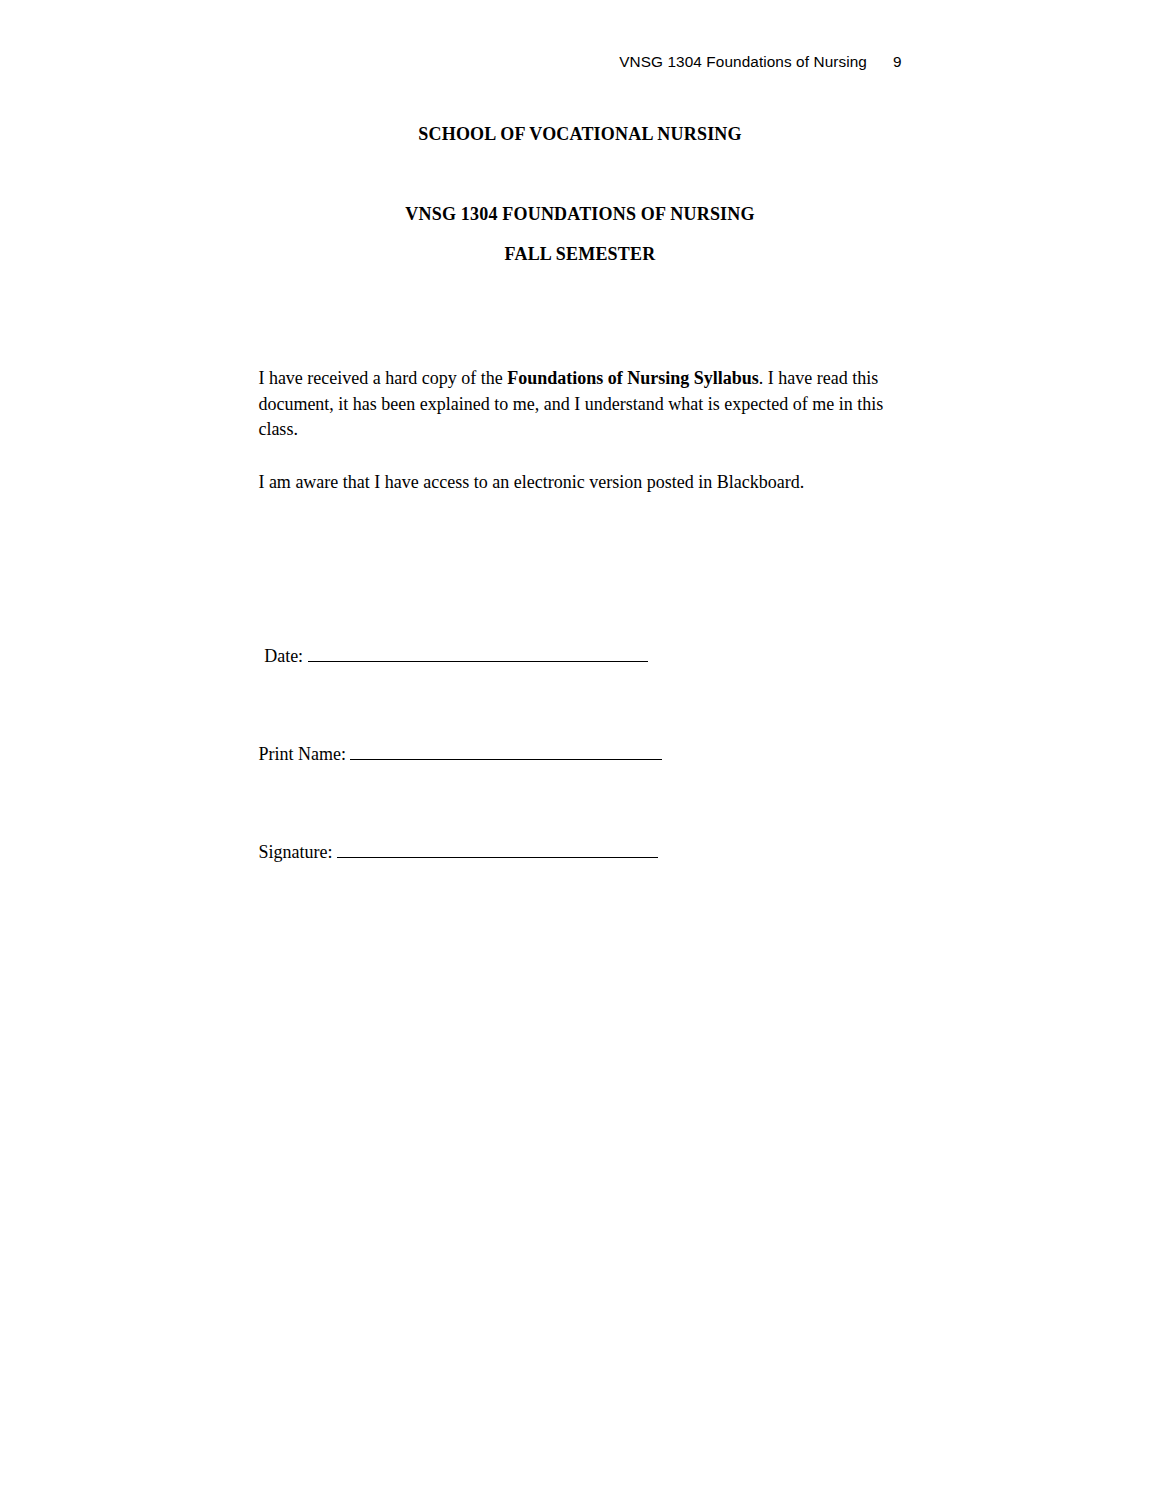VNSG 1304 Foundations of Nursing9
SCHOOL OF VOCATIONAL NURSING
VNSG 1304 FOUNDATIONS OF NURSING
FALL SEMESTER
I have received a hard copy of the Foundations of Nursing Syllabus. I have read this document, it has been explained to me, and I understand what is expected of me in this class.
I am aware that I have access to an electronic version posted in Blackboard.
Date:
Print Name:
Signature: